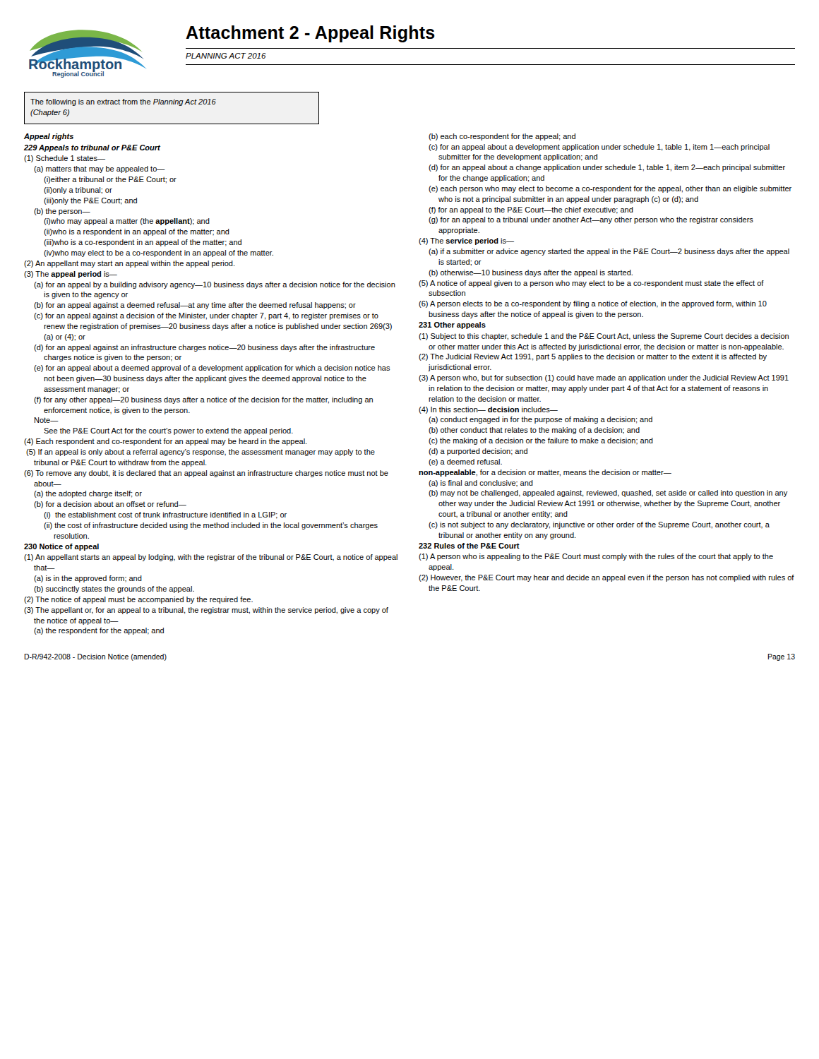Rockhampton Regional Council
Attachment 2 - Appeal Rights
PLANNING ACT 2016
The following is an extract from the Planning Act 2016
(Chapter 6)
Appeal rights
229 Appeals to tribunal or P&E Court
(1) Schedule 1 states—
(a) matters that may be appealed to—
(i)either a tribunal or the P&E Court; or
(ii)only a tribunal; or
(iii)only the P&E Court; and
(b) the person—
(i)who may appeal a matter (the appellant); and
(ii)who is a respondent in an appeal of the matter; and
(iii)who is a co-respondent in an appeal of the matter; and
(iv)who may elect to be a co-respondent in an appeal of the matter.
(2) An appellant may start an appeal within the appeal period.
(3) The appeal period is—
(a) for an appeal by a building advisory agency—10 business days after a decision notice for the decision is given to the agency or
(b) for an appeal against a deemed refusal—at any time after the deemed refusal happens; or
(c) for an appeal against a decision of the Minister, under chapter 7, part 4, to register premises or to renew the registration of premises—20 business days after a notice is published under section 269(3)(a) or (4); or
(d) for an appeal against an infrastructure charges notice—20 business days after the infrastructure charges notice is given to the person; or
(e) for an appeal about a deemed approval of a development application for which a decision notice has not been given—30 business days after the applicant gives the deemed approval notice to the assessment manager; or
(f) for any other appeal—20 business days after a notice of the decision for the matter, including an enforcement notice, is given to the person.
Note—
See the P&E Court Act for the court’s power to extend the appeal period.
(4) Each respondent and co-respondent for an appeal may be heard in the appeal.
(5) If an appeal is only about a referral agency’s response, the assessment manager may apply to the tribunal or P&E Court to withdraw from the appeal.
(6) To remove any doubt, it is declared that an appeal against an infrastructure charges notice must not be about—
(a) the adopted charge itself; or
(b) for a decision about an offset or refund—
(i) the establishment cost of trunk infrastructure identified in a LGIP; or
(ii) the cost of infrastructure decided using the method included in the local government’s charges resolution.
230 Notice of appeal
(1) An appellant starts an appeal by lodging, with the registrar of the tribunal or P&E Court, a notice of appeal that—
(a) is in the approved form; and
(b) succinctly states the grounds of the appeal.
(2) The notice of appeal must be accompanied by the required fee.
(3) The appellant or, for an appeal to a tribunal, the registrar must, within the service period, give a copy of the notice of appeal to—
(a) the respondent for the appeal; and
(b) each co-respondent for the appeal; and
(c) for an appeal about a development application under schedule 1, table 1, item 1—each principal submitter for the development application; and
(d) for an appeal about a change application under schedule 1, table 1, item 2—each principal submitter for the change application; and
(e) each person who may elect to become a co-respondent for the appeal, other than an eligible submitter who is not a principal submitter in an appeal under paragraph (c) or (d); and
(f) for an appeal to the P&E Court—the chief executive; and
(g) for an appeal to a tribunal under another Act—any other person who the registrar considers appropriate.
(4) The service period is—
(a) if a submitter or advice agency started the appeal in the P&E Court—2 business days after the appeal is started; or
(b) otherwise—10 business days after the appeal is started.
(5) A notice of appeal given to a person who may elect to be a co-respondent must state the effect of subsection
(6) A person elects to be a co-respondent by filing a notice of election, in the approved form, within 10 business days after the notice of appeal is given to the person.
231 Other appeals
(1) Subject to this chapter, schedule 1 and the P&E Court Act, unless the Supreme Court decides a decision or other matter under this Act is affected by jurisdictional error, the decision or matter is non-appealable.
(2) The Judicial Review Act 1991, part 5 applies to the decision or matter to the extent it is affected by jurisdictional error.
(3) A person who, but for subsection (1) could have made an application under the Judicial Review Act 1991 in relation to the decision or matter, may apply under part 4 of that Act for a statement of reasons in relation to the decision or matter.
(4) In this section— decision includes—
(a) conduct engaged in for the purpose of making a decision; and
(b) other conduct that relates to the making of a decision; and
(c) the making of a decision or the failure to make a decision; and
(d) a purported decision; and
(e) a deemed refusal.
non-appealable, for a decision or matter, means the decision or matter—
(a) is final and conclusive; and
(b) may not be challenged, appealed against, reviewed, quashed, set aside or called into question in any other way under the Judicial Review Act 1991 or otherwise, whether by the Supreme Court, another court, a tribunal or another entity; and
(c) is not subject to any declaratory, injunctive or other order of the Supreme Court, another court, a tribunal or another entity on any ground.
232 Rules of the P&E Court
(1) A person who is appealing to the P&E Court must comply with the rules of the court that apply to the appeal.
(2) However, the P&E Court may hear and decide an appeal even if the person has not complied with rules of the P&E Court.
D-R/942-2008 - Decision Notice (amended) Page 13